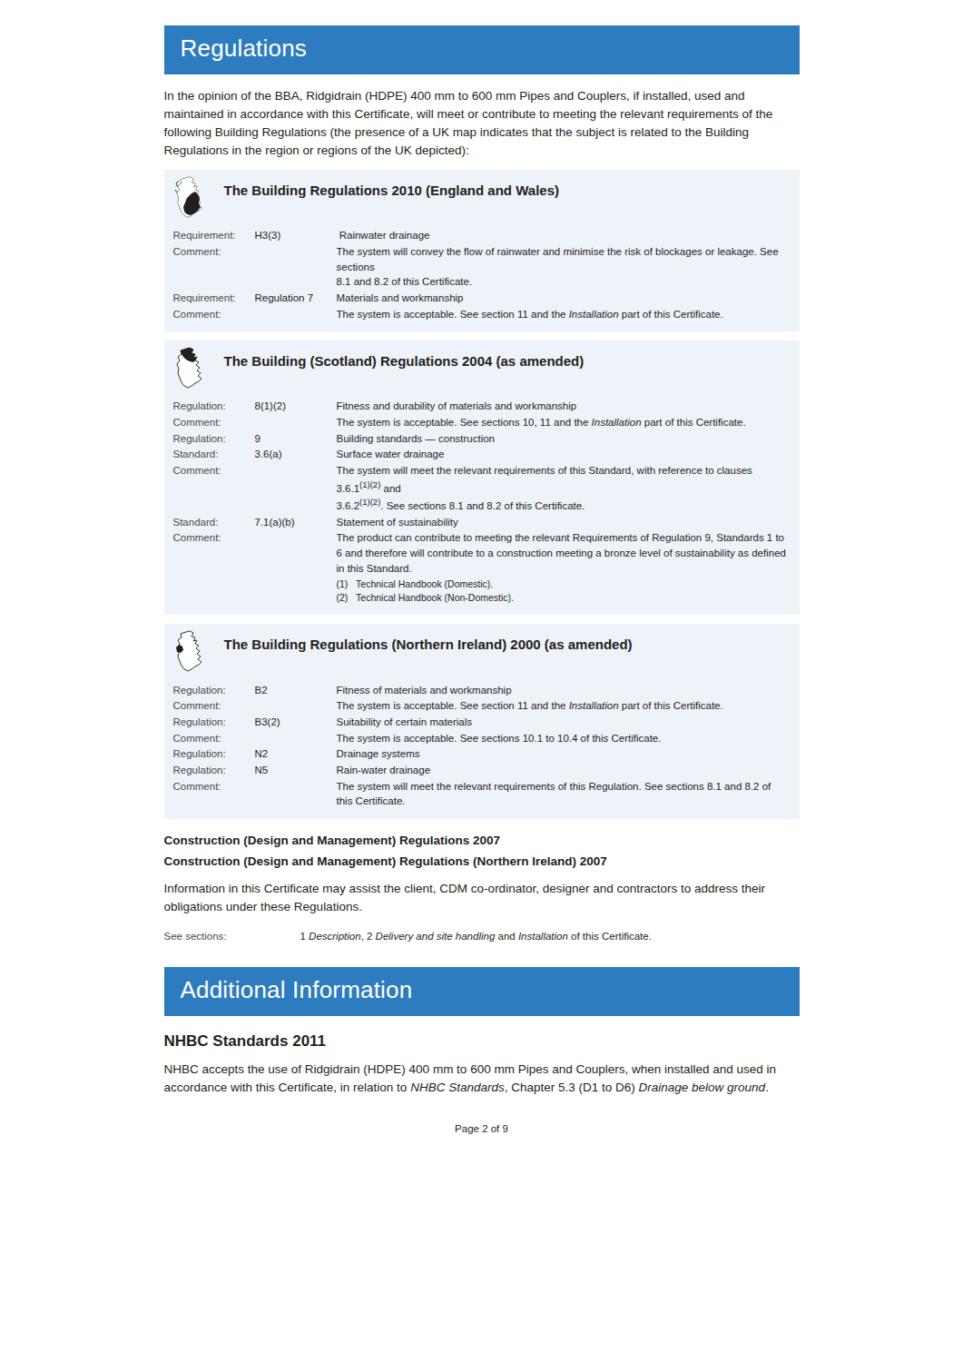Regulations
In the opinion of the BBA, Ridgidrain (HDPE) 400 mm to 600 mm Pipes and Couplers, if installed, used and maintained in accordance with this Certificate, will meet or contribute to meeting the relevant requirements of the following Building Regulations (the presence of a UK map indicates that the subject is related to the Building Regulations in the region or regions of the UK depicted):
The Building Regulations 2010 (England and Wales)
| Requirement: | H3(3) | Rainwater drainage |
| Comment: | | The system will convey the flow of rainwater and minimise the risk of blockages or leakage. See sections 8.1 and 8.2 of this Certificate. |
| Requirement: | Regulation 7 | Materials and workmanship |
| Comment: | | The system is acceptable. See section 11 and the Installation part of this Certificate. |
The Building (Scotland) Regulations 2004 (as amended)
| Regulation: | 8(1)(2) | Fitness and durability of materials and workmanship |
| Comment: | | The system is acceptable. See sections 10, 11 and the Installation part of this Certificate. |
| Regulation: | 9 | Building standards — construction |
| Standard: | 3.6(a) | Surface water drainage |
| Comment: | | The system will meet the relevant requirements of this Standard, with reference to clauses 3.6.1 (1)(2) and 3.6.2 (1)(2) . See sections 8.1 and 8.2 of this Certificate. |
| Standard: | 7.1(a)(b) | Statement of sustainability |
| Comment: | | The product can contribute to meeting the relevant Requirements of Regulation 9, Standards 1 to 6 and therefore will contribute to a construction meeting a bronze level of sustainability as defined in this Standard. (1) Technical Handbook (Domestic). (2) Technical Handbook (Non-Domestic). |
The Building Regulations (Northern Ireland) 2000 (as amended)
| Regulation: | B2 | Fitness of materials and workmanship |
| Comment: | | The system is acceptable. See section 11 and the Installation part of this Certificate. |
| Regulation: | B3(2) | Suitability of certain materials |
| Comment: | | The system is acceptable. See sections 10.1 to 10.4 of this Certificate. |
| Regulation: | N2 | Drainage systems |
| Regulation: | N5 | Rain-water drainage |
| Comment: | | The system will meet the relevant requirements of this Regulation. See sections 8.1 and 8.2 of this Certificate. |
Construction (Design and Management) Regulations 2007
Construction (Design and Management) Regulations (Northern Ireland) 2007
Information in this Certificate may assist the client, CDM co-ordinator, designer and contractors to address their obligations under these Regulations.
See sections:
1 Description, 2 Delivery and site handling and Installation of this Certificate.
Additional Information
NHBC Standards 2011
NHBC accepts the use of Ridgidrain (HDPE) 400 mm to 600 mm Pipes and Couplers, when installed and used in accordance with this Certificate, in relation to NHBC Standards, Chapter 5.3 (D1 to D6) Drainage below ground.
Page 2 of 9